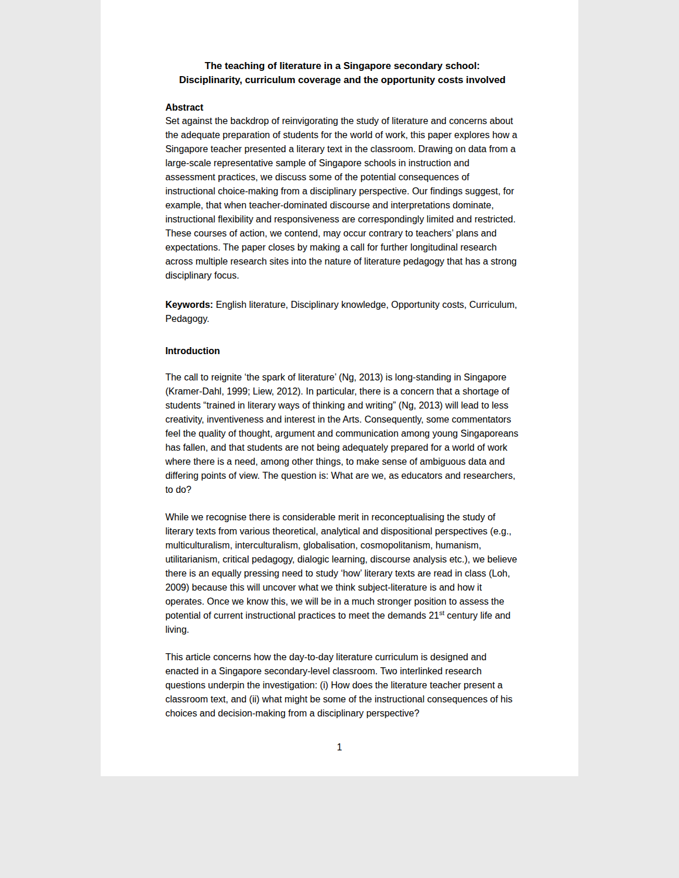The teaching of literature in a Singapore secondary school: Disciplinarity, curriculum coverage and the opportunity costs involved
Abstract
Set against the backdrop of reinvigorating the study of literature and concerns about the adequate preparation of students for the world of work, this paper explores how a Singapore teacher presented a literary text in the classroom. Drawing on data from a large-scale representative sample of Singapore schools in instruction and assessment practices, we discuss some of the potential consequences of instructional choice-making from a disciplinary perspective. Our findings suggest, for example, that when teacher-dominated discourse and interpretations dominate, instructional flexibility and responsiveness are correspondingly limited and restricted. These courses of action, we contend, may occur contrary to teachers’ plans and expectations. The paper closes by making a call for further longitudinal research across multiple research sites into the nature of literature pedagogy that has a strong disciplinary focus.
Keywords: English literature, Disciplinary knowledge, Opportunity costs, Curriculum, Pedagogy.
Introduction
The call to reignite ‘the spark of literature’ (Ng, 2013) is long-standing in Singapore (Kramer-Dahl, 1999; Liew, 2012). In particular, there is a concern that a shortage of students “trained in literary ways of thinking and writing” (Ng, 2013) will lead to less creativity, inventiveness and interest in the Arts. Consequently, some commentators feel the quality of thought, argument and communication among young Singaporeans has fallen, and that students are not being adequately prepared for a world of work where there is a need, among other things, to make sense of ambiguous data and differing points of view. The question is: What are we, as educators and researchers, to do?
While we recognise there is considerable merit in reconceptualising the study of literary texts from various theoretical, analytical and dispositional perspectives (e.g., multiculturalism, interculturalism, globalisation, cosmopolitanism, humanism, utilitarianism, critical pedagogy, dialogic learning, discourse analysis etc.), we believe there is an equally pressing need to study ‘how’ literary texts are read in class (Loh, 2009) because this will uncover what we think subject-literature is and how it operates. Once we know this, we will be in a much stronger position to assess the potential of current instructional practices to meet the demands 21st century life and living.
This article concerns how the day-to-day literature curriculum is designed and enacted in a Singapore secondary-level classroom. Two interlinked research questions underpin the investigation: (i) How does the literature teacher present a classroom text, and (ii) what might be some of the instructional consequences of his choices and decision-making from a disciplinary perspective?
1